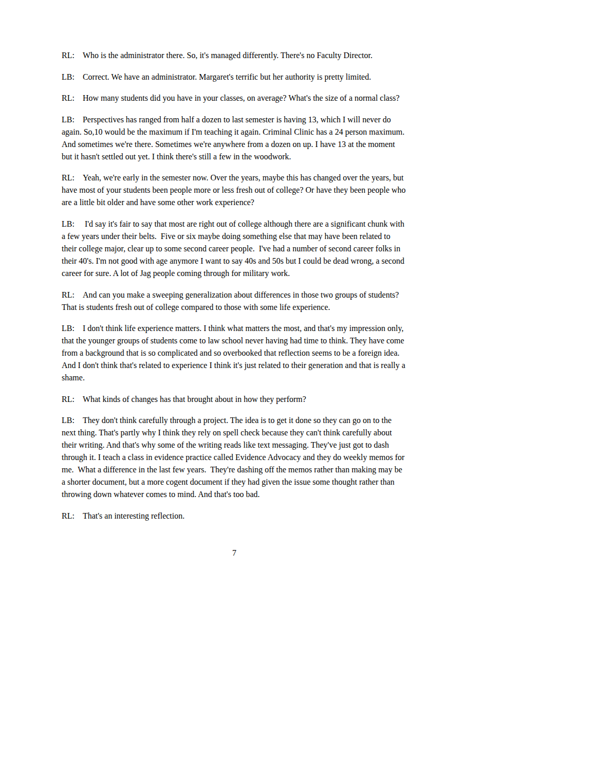RL: Who is the administrator there. So, it's managed differently. There's no Faculty Director.
LB: Correct. We have an administrator. Margaret's terrific but her authority is pretty limited.
RL: How many students did you have in your classes, on average? What's the size of a normal class?
LB: Perspectives has ranged from half a dozen to last semester is having 13, which I will never do again. So,10 would be the maximum if I'm teaching it again. Criminal Clinic has a 24 person maximum. And sometimes we're there. Sometimes we're anywhere from a dozen on up. I have 13 at the moment but it hasn't settled out yet. I think there's still a few in the woodwork.
RL: Yeah, we're early in the semester now. Over the years, maybe this has changed over the years, but have most of your students been people more or less fresh out of college? Or have they been people who are a little bit older and have some other work experience?
LB: I'd say it's fair to say that most are right out of college although there are a significant chunk with a few years under their belts. Five or six maybe doing something else that may have been related to their college major, clear up to some second career people. I've had a number of second career folks in their 40's. I'm not good with age anymore I want to say 40s and 50s but I could be dead wrong, a second career for sure. A lot of Jag people coming through for military work.
RL: And can you make a sweeping generalization about differences in those two groups of students? That is students fresh out of college compared to those with some life experience.
LB: I don't think life experience matters. I think what matters the most, and that's my impression only, that the younger groups of students come to law school never having had time to think. They have come from a background that is so complicated and so overbooked that reflection seems to be a foreign idea. And I don't think that's related to experience I think it's just related to their generation and that is really a shame.
RL: What kinds of changes has that brought about in how they perform?
LB: They don't think carefully through a project. The idea is to get it done so they can go on to the next thing. That's partly why I think they rely on spell check because they can't think carefully about their writing. And that's why some of the writing reads like text messaging. They've just got to dash through it. I teach a class in evidence practice called Evidence Advocacy and they do weekly memos for me. What a difference in the last few years. They're dashing off the memos rather than making may be a shorter document, but a more cogent document if they had given the issue some thought rather than throwing down whatever comes to mind. And that's too bad.
RL: That's an interesting reflection.
7